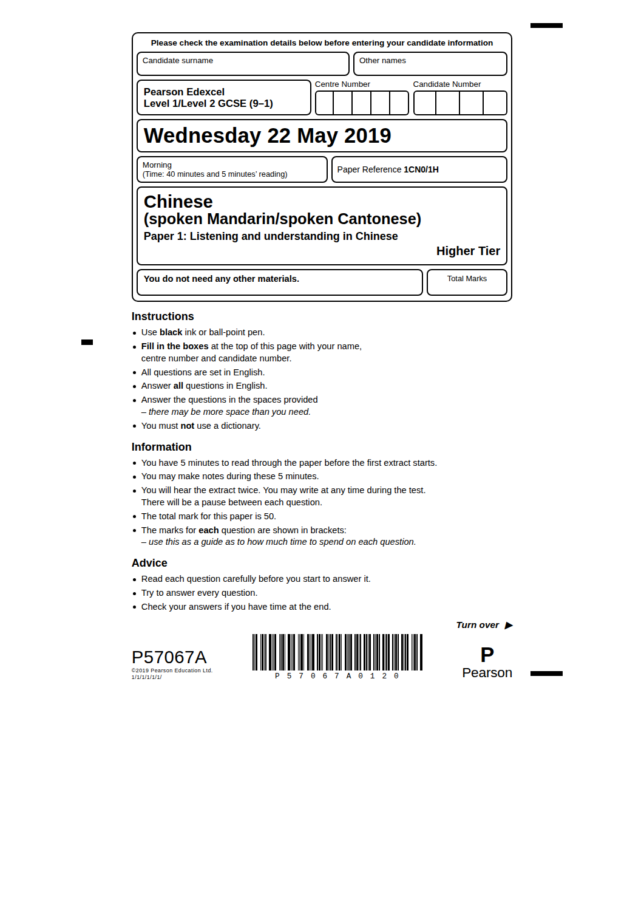Please check the examination details below before entering your candidate information
Candidate surname
Other names
Pearson Edexcel
Level 1/Level 2 GCSE (9–1)
Centre Number
Candidate Number
Wednesday 22 May 2019
Morning
(Time: 40 minutes and 5 minutes’ reading)
Paper Reference 1CN0/1H
Chinese
(spoken Mandarin/spoken Cantonese)
Paper 1: Listening and understanding in Chinese
Higher Tier
You do not need any other materials.
Total Marks
Instructions
Use black ink or ball-point pen.
Fill in the boxes at the top of this page with your name,
centre number and candidate number.
All questions are set in English.
Answer all questions in English.
Answer the questions in the spaces provided
– there may be more space than you need.
You must not use a dictionary.
Information
You have 5 minutes to read through the paper before the first extract starts.
You may make notes during these 5 minutes.
You will hear the extract twice. You may write at any time during the test.
There will be a pause between each question.
The total mark for this paper is 50.
The marks for each question are shown in brackets:
– use this as a guide as to how much time to spend on each question.
Advice
Read each question carefully before you start to answer it.
Try to answer every question.
Check your answers if you have time at the end.
Turn over ▶
P57067A ©2019 Pearson Education Ltd. 1/1/1/1/1/1/
P 5 7 0 6 7 A 0 1 2 0
P
Pearson